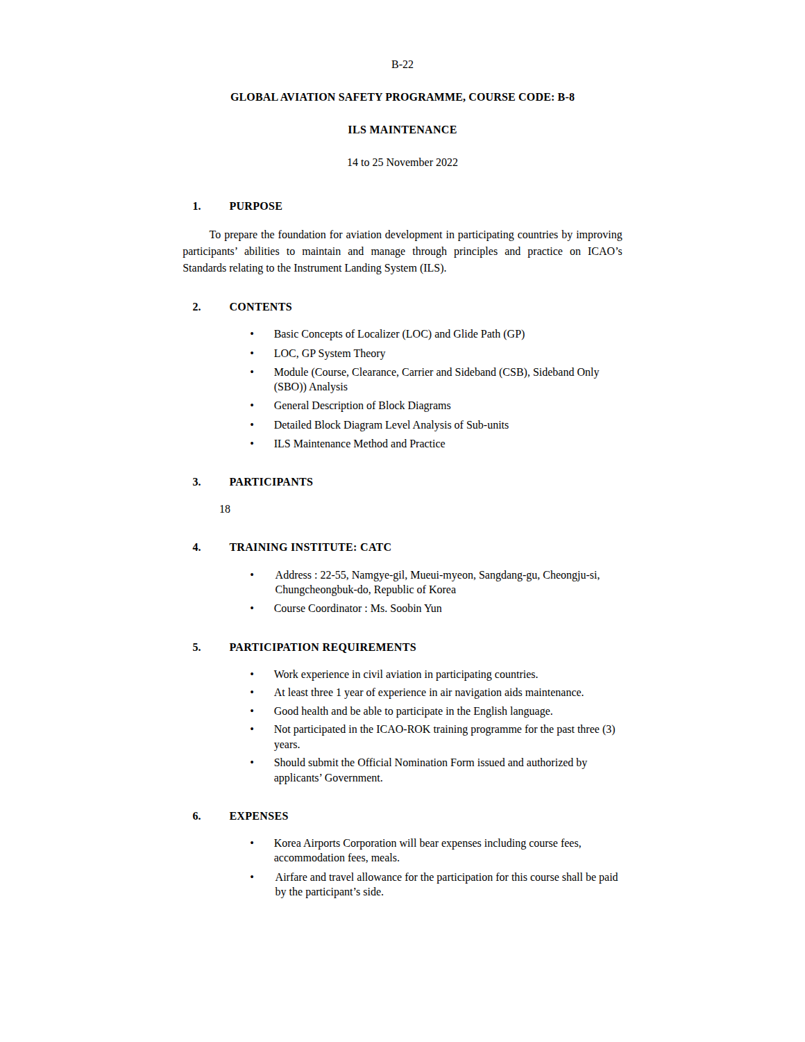B-22
GLOBAL AVIATION SAFETY PROGRAMME, COURSE CODE: B-8
ILS MAINTENANCE
14 to 25 November 2022
1. PURPOSE
To prepare the foundation for aviation development in participating countries by improving participants’ abilities to maintain and manage through principles and practice on ICAO’s Standards relating to the Instrument Landing System (ILS).
2. CONTENTS
Basic Concepts of Localizer (LOC) and Glide Path (GP)
LOC, GP System Theory
Module (Course, Clearance, Carrier and Sideband (CSB), Sideband Only (SBO)) Analysis
General Description of Block Diagrams
Detailed Block Diagram Level Analysis of Sub-units
ILS Maintenance Method and Practice
3. PARTICIPANTS
18
4. TRAINING INSTITUTE: CATC
Address : 22-55, Namgye-gil, Mueui-myeon, Sangdang-gu, Cheongju-si, Chungcheongbuk-do, Republic of Korea
Course Coordinator : Ms. Soobin Yun
5. PARTICIPATION REQUIREMENTS
Work experience in civil aviation in participating countries.
At least three 1 year of experience in air navigation aids maintenance.
Good health and be able to participate in the English language.
Not participated in the ICAO-ROK training programme for the past three (3) years.
Should submit the Official Nomination Form issued and authorized by applicants’ Government.
6. EXPENSES
Korea Airports Corporation will bear expenses including course fees, accommodation fees, meals.
Airfare and travel allowance for the participation for this course shall be paid by the participant’s side.